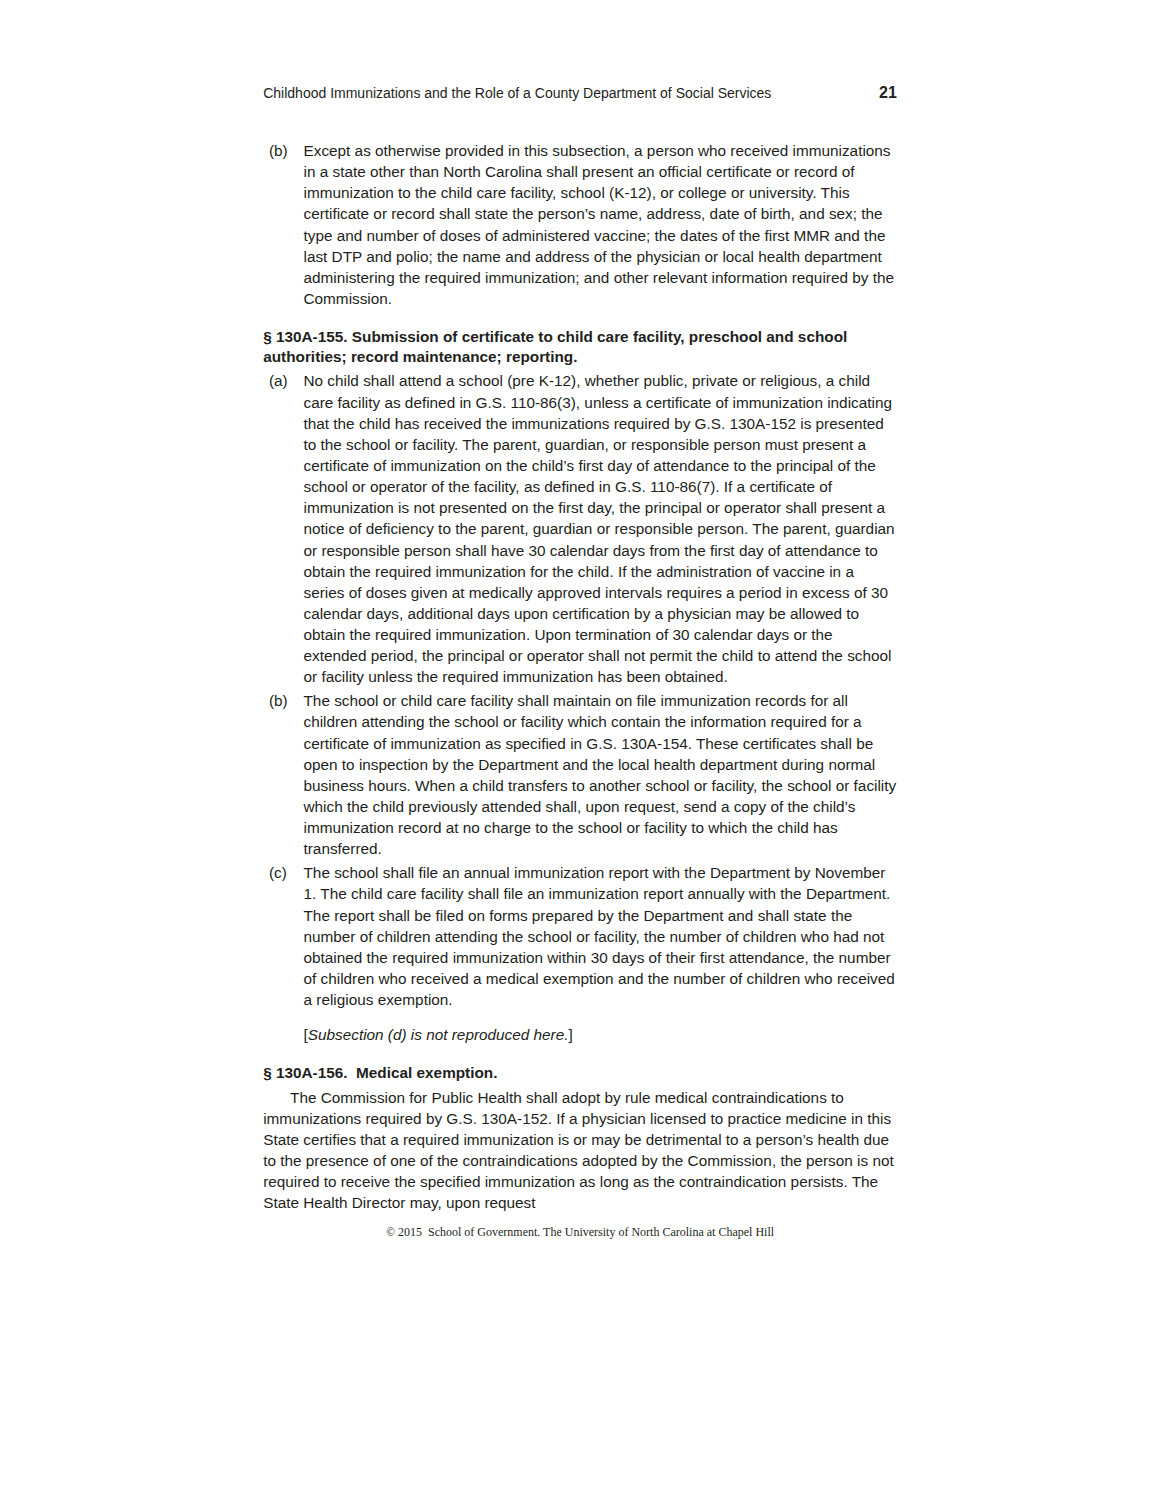Childhood Immunizations and the Role of a County Department of Social Services 21
(b) Except as otherwise provided in this subsection, a person who received immunizations in a state other than North Carolina shall present an official certificate or record of immunization to the child care facility, school (K-12), or college or university. This certificate or record shall state the person’s name, address, date of birth, and sex; the type and number of doses of administered vaccine; the dates of the first MMR and the last DTP and polio; the name and address of the physician or local health department administering the required immunization; and other relevant information required by the Commission.
§ 130A-155. Submission of certificate to child care facility, preschool and school authorities; record maintenance; reporting.
(a) No child shall attend a school (pre K-12), whether public, private or religious, a child care facility as defined in G.S. 110-86(3), unless a certificate of immunization indicating that the child has received the immunizations required by G.S. 130A-152 is presented to the school or facility. The parent, guardian, or responsible person must present a certificate of immunization on the child’s first day of attendance to the principal of the school or operator of the facility, as defined in G.S. 110-86(7). If a certificate of immunization is not presented on the first day, the principal or operator shall present a notice of deficiency to the parent, guardian or responsible person. The parent, guardian or responsible person shall have 30 calendar days from the first day of attendance to obtain the required immunization for the child. If the administration of vaccine in a series of doses given at medically approved intervals requires a period in excess of 30 calendar days, additional days upon certification by a physician may be allowed to obtain the required immunization. Upon termination of 30 calendar days or the extended period, the principal or operator shall not permit the child to attend the school or facility unless the required immunization has been obtained.
(b) The school or child care facility shall maintain on file immunization records for all children attending the school or facility which contain the information required for a certificate of immunization as specified in G.S. 130A-154. These certificates shall be open to inspection by the Department and the local health department during normal business hours. When a child transfers to another school or facility, the school or facility which the child previously attended shall, upon request, send a copy of the child’s immunization record at no charge to the school or facility to which the child has transferred.
(c) The school shall file an annual immunization report with the Department by November 1. The child care facility shall file an immunization report annually with the Department. The report shall be filed on forms prepared by the Department and shall state the number of children attending the school or facility, the number of children who had not obtained the required immunization within 30 days of their first attendance, the number of children who received a medical exemption and the number of children who received a religious exemption.
[Subsection (d) is not reproduced here.]
§ 130A-156. Medical exemption.
The Commission for Public Health shall adopt by rule medical contraindications to immunizations required by G.S. 130A-152. If a physician licensed to practice medicine in this State certifies that a required immunization is or may be detrimental to a person’s health due to the presence of one of the contraindications adopted by the Commission, the person is not required to receive the specified immunization as long as the contraindication persists. The State Health Director may, upon request
© 2015 School of Government. The University of North Carolina at Chapel Hill